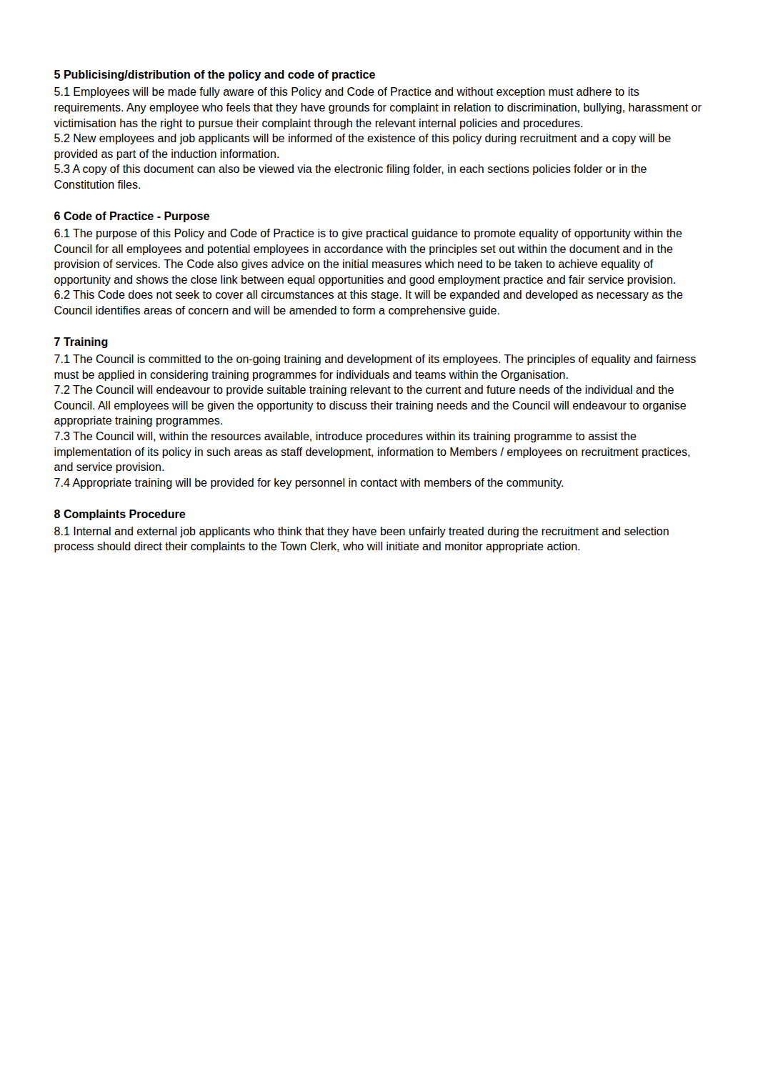5 Publicising/distribution of the policy and code of practice
5.1 Employees will be made fully aware of this Policy and Code of Practice and without exception must adhere to its requirements. Any employee who feels that they have grounds for complaint in relation to discrimination, bullying, harassment or victimisation has the right to pursue their complaint through the relevant internal policies and procedures.
5.2 New employees and job applicants will be informed of the existence of this policy during recruitment and a copy will be provided as part of the induction information.
5.3 A copy of this document can also be viewed via the electronic filing folder, in each sections policies folder or in the Constitution files.
6 Code of Practice - Purpose
6.1 The purpose of this Policy and Code of Practice is to give practical guidance to promote equality of opportunity within the Council for all employees and potential employees in accordance with the principles set out within the document and in the provision of services. The Code also gives advice on the initial measures which need to be taken to achieve equality of opportunity and shows the close link between equal opportunities and good employment practice and fair service provision.
6.2 This Code does not seek to cover all circumstances at this stage. It will be expanded and developed as necessary as the Council identifies areas of concern and will be amended to form a comprehensive guide.
7 Training
7.1 The Council is committed to the on-going training and development of its employees. The principles of equality and fairness must be applied in considering training programmes for individuals and teams within the Organisation.
7.2 The Council will endeavour to provide suitable training relevant to the current and future needs of the individual and the Council. All employees will be given the opportunity to discuss their training needs and the Council will endeavour to organise appropriate training programmes.
7.3 The Council will, within the resources available, introduce procedures within its training programme to assist the implementation of its policy in such areas as staff development, information to Members / employees on recruitment practices, and service provision.
7.4 Appropriate training will be provided for key personnel in contact with members of the community.
8 Complaints Procedure
8.1 Internal and external job applicants who think that they have been unfairly treated during the recruitment and selection process should direct their complaints to the Town Clerk, who will initiate and monitor appropriate action.